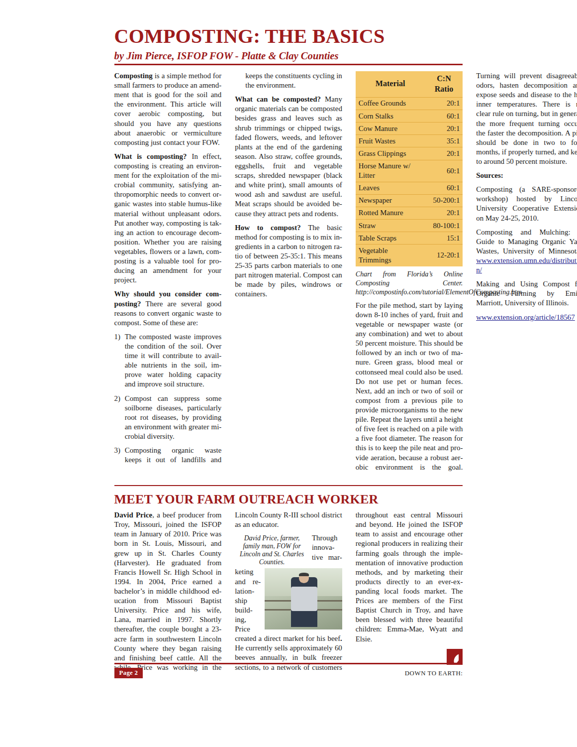COMPOSTING: THE BASICS by Jim Pierce, ISFOP FOW - Platte & Clay Counties
Composting is a simple method for small farmers to produce an amendment that is good for the soil and the environment. This article will cover aerobic composting, but should you have any questions about anaerobic or vermiculture composting just contact your FOW.
What is composting? In effect, composting is creating an environment for the exploitation of the microbial community, satisfying anthropomorphic needs to convert organic wastes into stable humus-like material without unpleasant odors. Put another way, composting is taking an action to encourage decomposition. Whether you are raising vegetables, flowers or a lawn, composting is a valuable tool for producing an amendment for your project.
Why should you consider composting? There are several good reasons to convert organic waste to compost. Some of these are:
The composted waste improves the condition of the soil. Over time it will contribute to available nutrients in the soil, improve water holding capacity and improve soil structure.
Compost can suppress some soilborne diseases, particularly root rot diseases, by providing an environment with greater microbial diversity.
Composting organic waste keeps it out of landfills and keeps the constituents cycling in the environment.
What can be composted? Many organic materials can be composted besides grass and leaves such as shrub trimmings or chipped twigs, faded flowers, weeds, and leftover plants at the end of the gardening season. Also straw, coffee grounds, eggshells, fruit and vegetable scraps, shredded newspaper (black and white print), small amounts of wood ash and sawdust are useful. Meat scraps should be avoided because they attract pets and rodents.
How to compost? The basic method for composting is to mix ingredients in a carbon to nitrogen ratio of between 25-35:1. This means 25-35 parts carbon materials to one part nitrogen material. Compost can be made by piles, windrows or containers.
| Material | C:N Ratio |
| --- | --- |
| Coffee Grounds | 20:1 |
| Corn Stalks | 60:1 |
| Cow Manure | 20:1 |
| Fruit Wastes | 35:1 |
| Grass Clippings | 20:1 |
| Horse Manure w/ Litter | 60:1 |
| Leaves | 60:1 |
| Newspaper | 50-200:1 |
| Rotted Manure | 20:1 |
| Straw | 80-100:1 |
| Table Scraps | 15:1 |
| Vegetable Trimmings | 12-20:1 |
Chart from Florida’s Online Composting Center. http://compostinfo.com/tutorial/ElementOfComposting.htm
For the pile method, start by laying down 8-10 inches of yard, fruit and vegetable or newspaper waste (or any combination) and wet to about 50 percent moisture. This should be followed by an inch or two of manure. Green grass, blood meal or cottonseed meal could also be used. Do not use pet or human feces. Next, add an inch or two of soil or compost from a previous pile to provide microorganisms to the new pile. Repeat the layers until a height of five feet is reached on a pile with a five foot diameter. The reason for this is to keep the pile neat and provide aeration, because a robust aerobic environment is the goal. Turning will prevent disagreeable odors, hasten decomposition and expose seeds and disease to the hot inner temperatures. There is no clear rule on turning, but in general, the more frequent turning occurs the faster the decomposition. A pile should be done in two to four months, if properly turned, and kept to around 50 percent moisture.
Sources:
Composting (a SARE-sponsored workshop) hosted by Lincoln University Cooperative Extension on May 24-25, 2010.
Composting and Mulching: A Guide to Managing Organic Yard Wastes, University of Minnesota. www.extension.umn.edu/distribution/
Making and Using Compost for Organic Farming by Emily Marriott, University of Illinois.
www.extension.org/article/18567
MEET YOUR FARM OUTREACH WORKER
David Price, a beef producer from Troy, Missouri, joined the ISFOP team in January of 2010. Price was born in St. Louis, Missouri, and grew up in St. Charles County (Harvester). He graduated from Francis Howell Sr. High School in 1994. In 2004, Price earned a bachelor’s in middle childhood education from Missouri Baptist University. Price and his wife, Lana, married in 1997. Shortly thereafter, the couple bought a 23-acre farm in southwestern Lincoln County where they began raising and finishing beef cattle. All the while, Price was working in the Lincoln County R-III school district as an educator.
David Price, farmer, family man, FOW for Lincoln and St. Charles Counties.
Through innovative marketing and relationship building, Price created a direct market for his beef. He currently sells approximately 60 beeves annually, in bulk freezer sections, to a network of customers throughout east central Missouri and beyond. He joined the ISFOP team to assist and encourage other regional producers in realizing their farming goals through the implementation of innovative production methods, and by marketing their products directly to an ever-expanding local foods market. The Prices are members of the First Baptist Church in Troy, and have been blessed with three beautiful children: Emma-Mae, Wyatt and Elsie.
Page 2 DOWN TO EARTH: